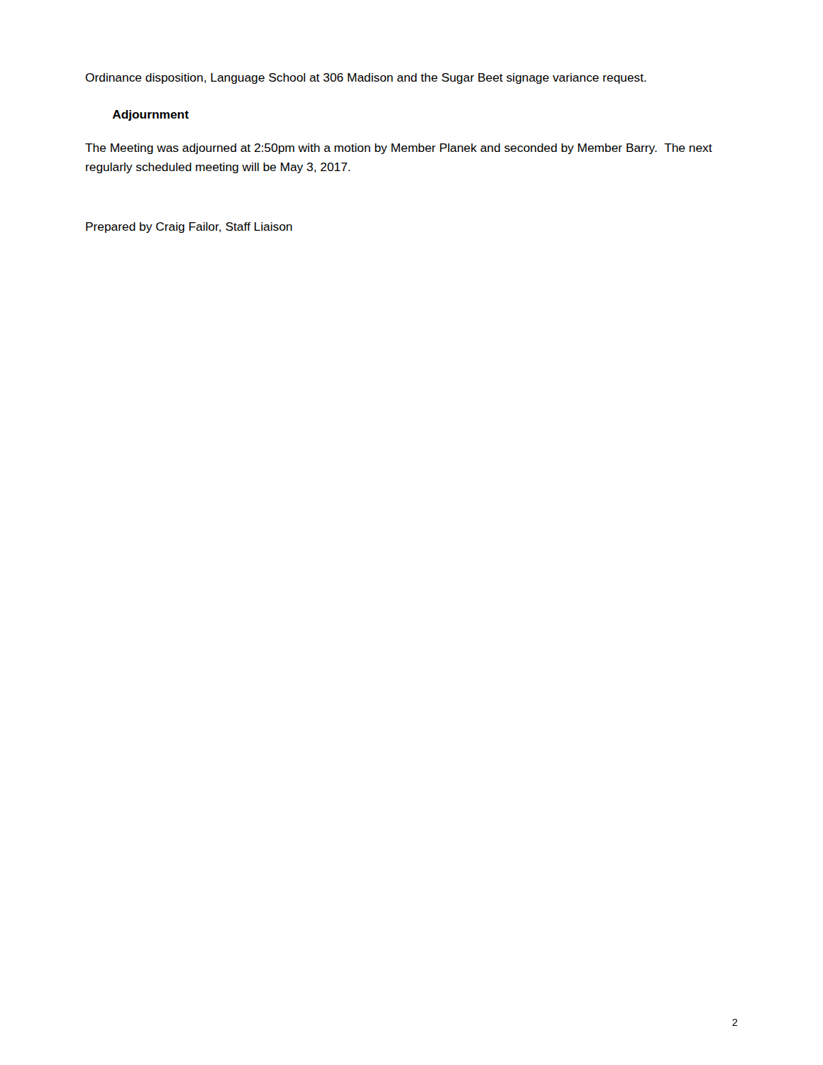Ordinance disposition, Language School at 306 Madison and the Sugar Beet signage variance request.
Adjournment
The Meeting was adjourned at 2:50pm with a motion by Member Planek and seconded by Member Barry. The next regularly scheduled meeting will be May 3, 2017.
Prepared by Craig Failor, Staff Liaison
2